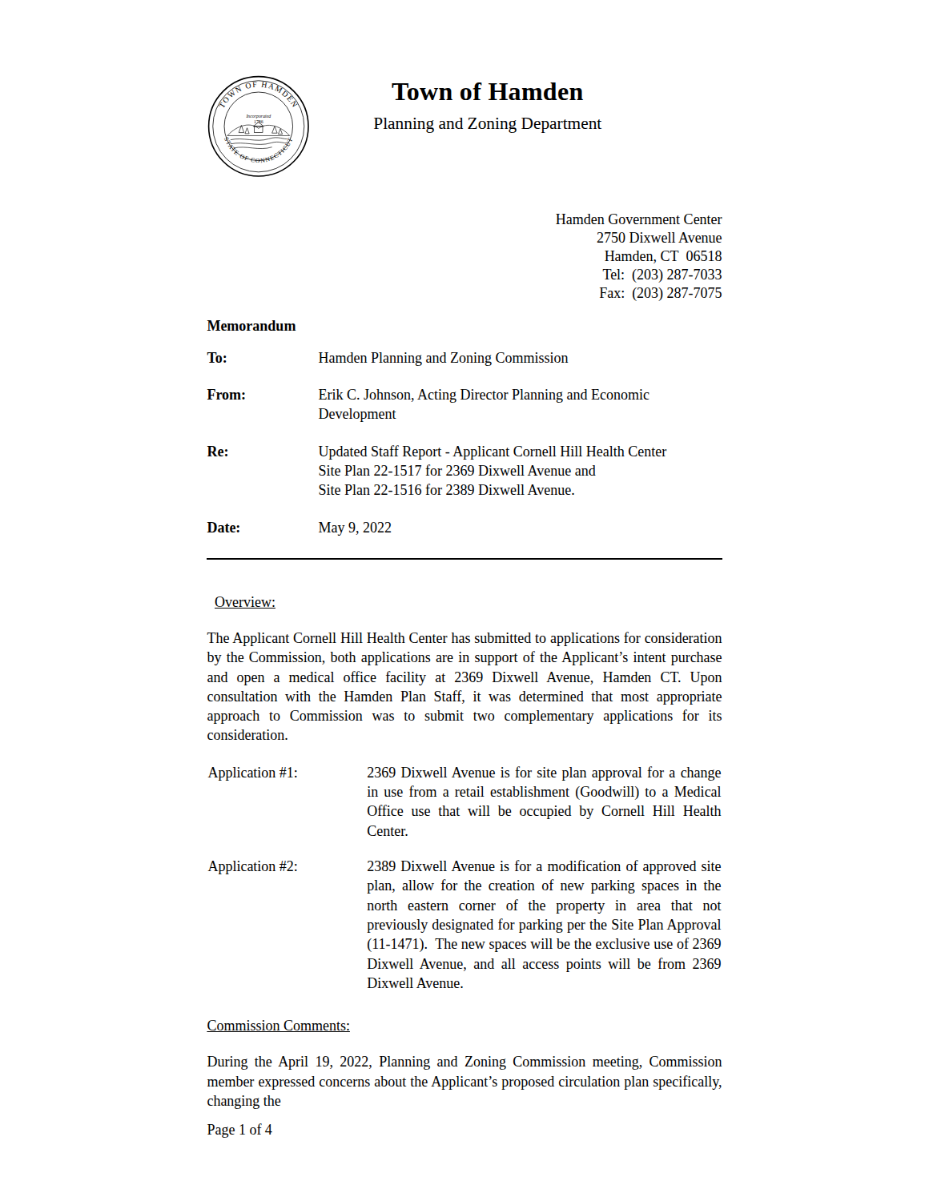TOWN OF HAMDEN STATE OF CONNECTICUT Incorporated 1786
Town of Hamden
Planning and Zoning Department
Hamden Government Center
2750 Dixwell Avenue
Hamden, CT 06518
Tel: (203) 287-7033
Fax: (203) 287-7075
Memorandum
| To: | Hamden Planning and Zoning Commission |
| From: | Erik C. Johnson, Acting Director Planning and Economic Development |
| Re: | Updated Staff Report - Applicant Cornell Hill Health Center Site Plan 22-1517 for 2369 Dixwell Avenue and Site Plan 22-1516 for 2389 Dixwell Avenue. |
| Date: | May 9, 2022 |
Overview:
The Applicant Cornell Hill Health Center has submitted to applications for consideration by the Commission, both applications are in support of the Applicant’s intent purchase and open a medical office facility at 2369 Dixwell Avenue, Hamden CT. Upon consultation with the Hamden Plan Staff, it was determined that most appropriate approach to Commission was to submit two complementary applications for its consideration.
| Application #1: | 2369 Dixwell Avenue is for site plan approval for a change in use from a retail establishment (Goodwill) to a Medical Office use that will be occupied by Cornell Hill Health Center. |
| Application #2: | 2389 Dixwell Avenue is for a modification of approved site plan, allow for the creation of new parking spaces in the north eastern corner of the property in area that not previously designated for parking per the Site Plan Approval (11-1471). The new spaces will be the exclusive use of 2369 Dixwell Avenue, and all access points will be from 2369 Dixwell Avenue. |
Commission Comments:
During the April 19, 2022, Planning and Zoning Commission meeting, Commission member expressed concerns about the Applicant’s proposed circulation plan specifically, changing the
Page 1 of 4